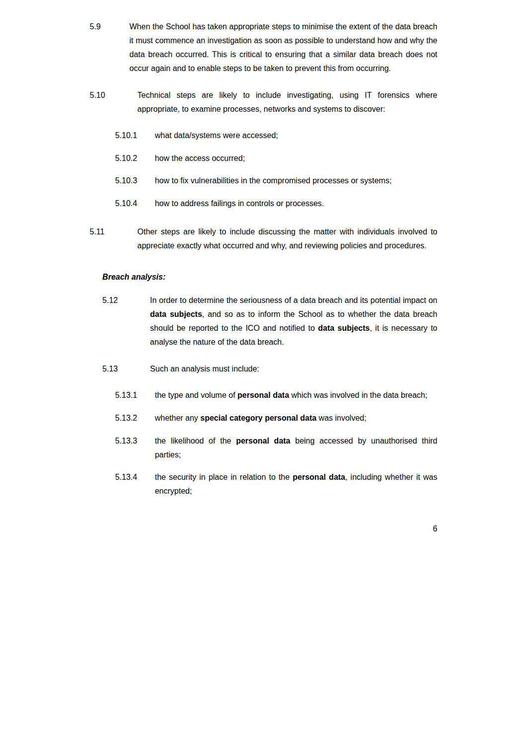5.9
When the School has taken appropriate steps to minimise the extent of the data breach it must commence an investigation as soon as possible to understand how and why the data breach occurred. This is critical to ensuring that a similar data breach does not occur again and to enable steps to be taken to prevent this from occurring.
5.10
Technical steps are likely to include investigating, using IT forensics where appropriate, to examine processes, networks and systems to discover:
5.10.1
what data/systems were accessed;
5.10.2
how the access occurred;
5.10.3
how to fix vulnerabilities in the compromised processes or systems;
5.10.4
how to address failings in controls or processes.
5.11
Other steps are likely to include discussing the matter with individuals involved to appreciate exactly what occurred and why, and reviewing policies and procedures.
Breach analysis:
5.12
In order to determine the seriousness of a data breach and its potential impact on data subjects, and so as to inform the School as to whether the data breach should be reported to the ICO and notified to data subjects, it is necessary to analyse the nature of the data breach.
5.13
Such an analysis must include:
5.13.1
the type and volume of personal data which was involved in the data breach;
5.13.2
whether any special category personal data was involved;
5.13.3
the likelihood of the personal data being accessed by unauthorised third parties;
5.13.4
the security in place in relation to the personal data, including whether it was encrypted;
6